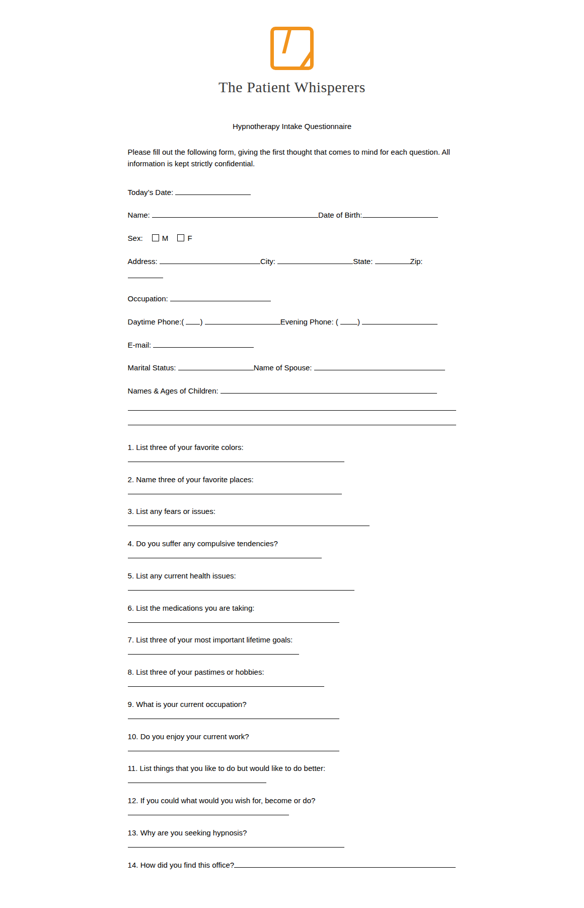The Patient Whisperers
Hypnotherapy Intake Questionnaire
Please fill out the following form, giving the first thought that comes to mind for each question. All information is kept strictly confidential.
Today’s Date:
Name: Date of Birth:
Sex: M F
Address: City: State: Zip:
Occupation:
Daytime Phone:( ) Evening Phone: ( )
E-mail:
Marital Status: Name of Spouse:
Names & Ages of Children:
List three of your favorite colors:
Name three of your favorite places:
List any fears or issues:
Do you suffer any compulsive tendencies?
List any current health issues:
List the medications you are taking:
List three of your most important lifetime goals:
List three of your pastimes or hobbies:
What is your current occupation?
Do you enjoy your current work?
List things that you like to do but would like to do better:
If you could what would you wish for, become or do?
Why are you seeking hypnosis?
How did you find this office?